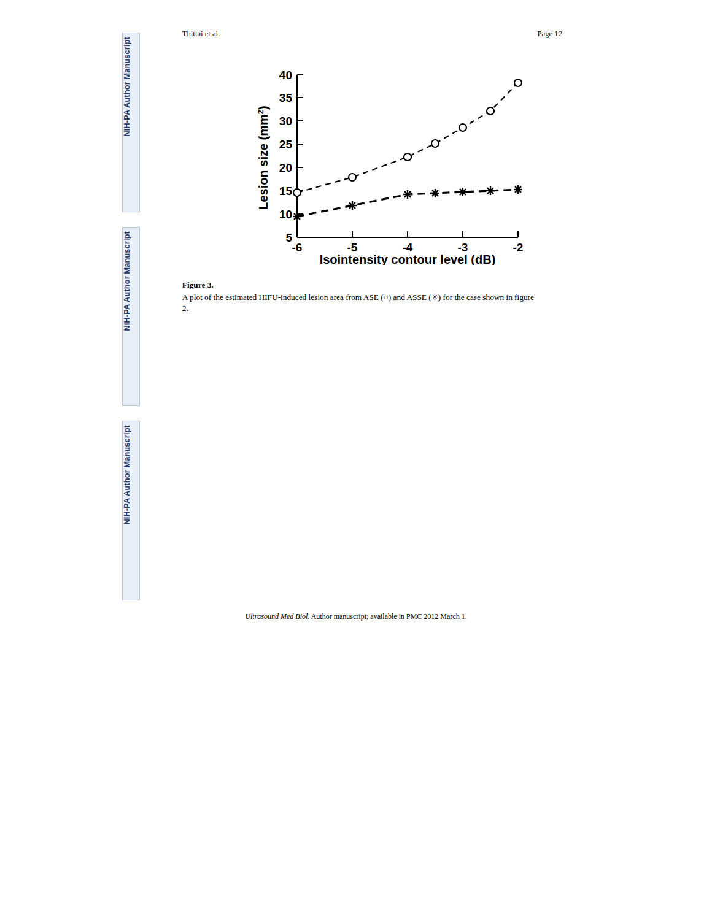NIH-PA Author Manuscript
NIH-PA Author Manuscript
NIH-PA Author Manuscript
Thittai et al.
Page 12
5 10 15 20 25 30 35 40 -6 -5 -4 -3 -2 Isointensity contour level (dB) Lesion size (mm2)
Figure 3. A plot of the estimated HIFU-induced lesion area from ASE (○) and ASSE (✳) for the case shown in figure 2.
Ultrasound Med Biol. Author manuscript; available in PMC 2012 March 1.